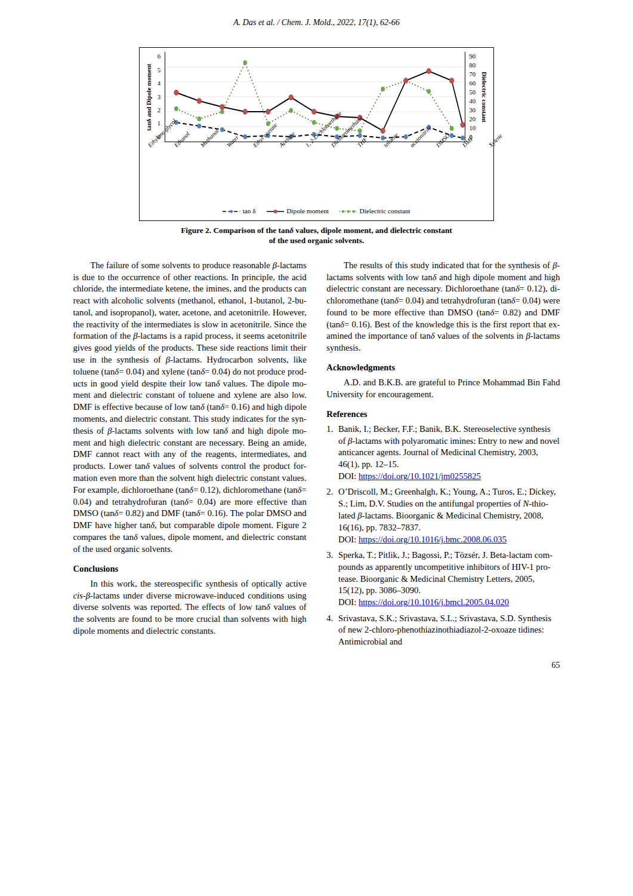A. Das et al. / Chem. J. Mold., 2022, 17(1), 62-66
tanδ and Dipole moment
6543210
9080706050403020100
Dielectric constant
Ethylene glycol Ethanol Methanol Water Ethyl acetate Acetone 1, 2-Dichloroethane Dichloromethane THF toluene acetonitrile DMSO DMF Xylene
tan δ Dipole moment Dielectric constant
Figure 2. Comparison of the tanδ values, dipole moment, and dielectric constant
of the used organic solvents.
The failure of some solvents to produce reasonable β-lactams is due to the occurrence of other reactions. In principle, the acid chloride, the intermediate ketene, the imines, and the products can react with alcoholic solvents (methanol, ethanol, 1-butanol, 2-butanol, and isopropanol), water, acetone, and acetonitrile. However, the reactivity of the intermediates is slow in acetonitrile. Since the formation of the β-lactams is a rapid process, it seems acetonitrile gives good yields of the products. These side reactions limit their use in the synthesis of β-lactams. Hydrocarbon solvents, like toluene (tanδ= 0.04) and xylene (tanδ= 0.04) do not produce products in good yield despite their low tanδ values. The dipole moment and dielectric constant of toluene and xylene are also low. DMF is effective because of low tanδ (tanδ= 0.16) and high dipole moments, and dielectric constant. This study indicates for the synthesis of β-lactams solvents with low tanδ and high dipole moment and high dielectric constant are necessary. Being an amide, DMF cannot react with any of the reagents, intermediates, and products. Lower tanδ values of solvents control the product formation even more than the solvent high dielectric constant values. For example, dichloroethane (tanδ= 0.12), dichloromethane (tanδ= 0.04) and tetrahydrofuran (tanδ= 0.04) are more effective than DMSO (tanδ= 0.82) and DMF (tanδ= 0.16). The polar DMSO and DMF have higher tanδ, but comparable dipole moment. Figure 2 compares the tanδ values, dipole moment, and dielectric constant of the used organic solvents.
Conclusions
In this work, the stereospecific synthesis of optically active cis-β-lactams under diverse microwave-induced conditions using diverse solvents was reported. The effects of low tanδ values of the solvents are found to be more crucial than solvents with high dipole moments and dielectric constants.
The results of this study indicated that for the synthesis of β-lactams solvents with low tanδ and high dipole moment and high dielectric constant are necessary. Dichloroethane (tanδ= 0.12), dichloromethane (tanδ= 0.04) and tetrahydrofuran (tanδ= 0.04) were found to be more effective than DMSO (tanδ= 0.82) and DMF (tanδ= 0.16). Best of the knowledge this is the first report that examined the importance of tanδ values of the solvents in β-lactams synthesis.
Acknowledgments
A.D. and B.K.B. are grateful to Prince Mohammad Bin Fahd University for encouragement.
References
Banik, I.; Becker, F.F.; Banik, B.K. Stereoselective synthesis of β-lactams with polyaromatic imines: Entry to new and novel anticancer agents. Journal of Medicinal Chemistry, 2003, 46(1), pp. 12–15.
DOI: https://doi.org/10.1021/jm0255825
O’Driscoll, M.; Greenhalgh, K.; Young, A.; Turos, E.; Dickey, S.; Lim, D.V. Studies on the antifungal properties of N-thiolated β-lactams. Bioorganic & Medicinal Chemistry, 2008, 16(16), pp. 7832–7837.
DOI: https://doi.org/10.1016/j.bmc.2008.06.035
Sperka, T.; Pitlik, J.; Bagossi, P.; Tözsér, J. Beta-lactam compounds as apparently uncompetitive inhibitors of HIV-1 protease. Bioorganic & Medicinal Chemistry Letters, 2005, 15(12), pp. 3086–3090.
DOI: https://doi.org/10.1016/j.bmcl.2005.04.020
Srivastava, S.K.; Srivastava, S.L.; Srivastava, S.D. Synthesis of new 2-chloro-phenothiazinothiadiazol-2-oxoaze tidines: Antimicrobial and
65